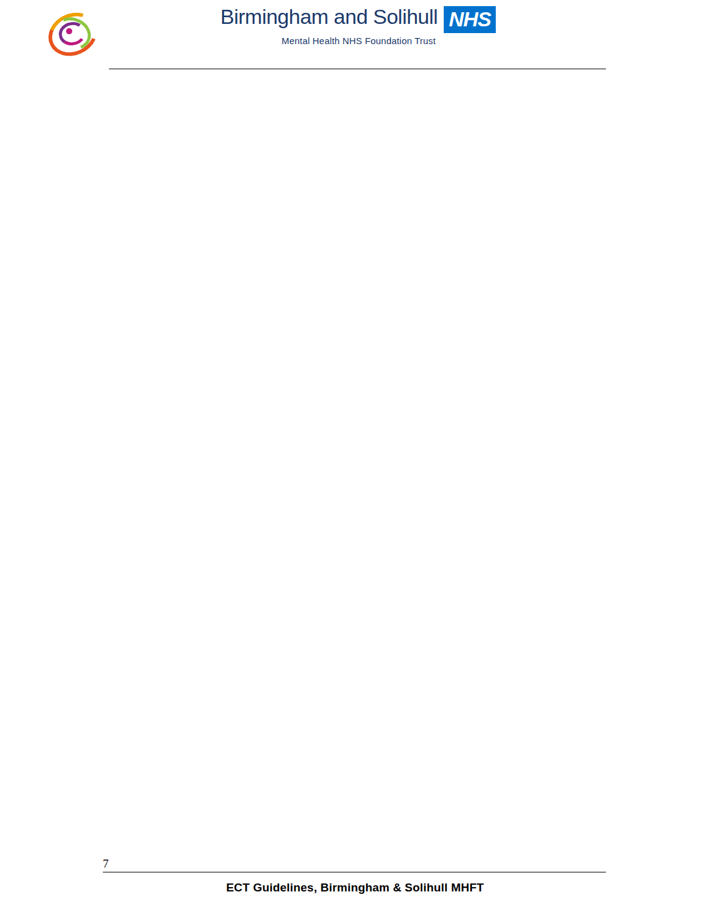Birmingham and Solihull NHS
Mental Health NHS Foundation Trust
7
ECT Guidelines, Birmingham & Solihull MHFT